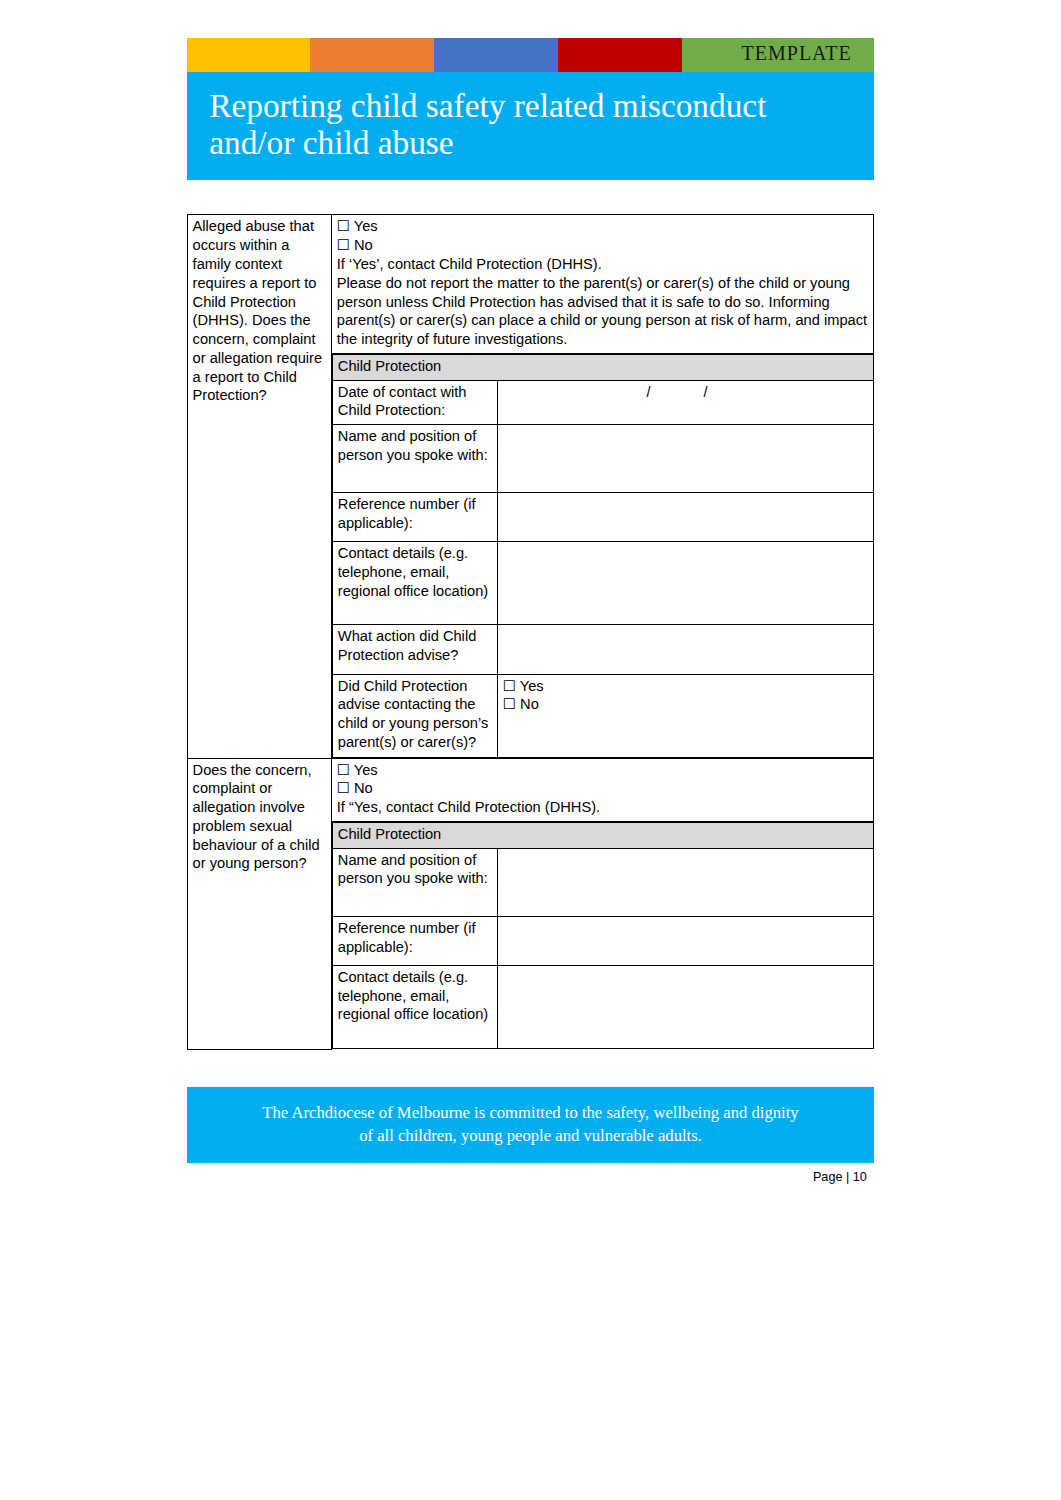TEMPLATE
Reporting child safety related misconduct
and/or child abuse
| Alleged abuse that occurs within a family context requires a report to Child Protection (DHHS). Does the concern, complaint or allegation require a report to Child Protection? | ☐ Yes ☐ No If ‘Yes’, contact Child Protection (DHHS). Please do not report the matter to the parent(s) or carer(s) of the child or young person unless Child Protection has advised that it is safe to do so. Informing parent(s) or carer(s) can place a child or young person at risk of harm, and impact the integrity of future investigations. |
| / Child Protection / / Date of contact with Child Protection: / / / / / Name and position of person you spoke with: / / / Reference number (if applicable): / / / Contact details (e.g. telephone, email, regional office location) / / / What action did Child Protection advise? / / / Did Child Protection advise contacting the child or young person’s parent(s) or carer(s)? / ☐ Yes ☐ No / |
| Does the concern, complaint or allegation involve problem sexual behaviour of a child or young person? | ☐ Yes ☐ No If “Yes, contact Child Protection (DHHS). |
| / Child Protection / / Name and position of person you spoke with: / / / Reference number (if applicable): / / / Contact details (e.g. telephone, email, regional office location) / / |
The Archdiocese of Melbourne is committed to the safety, wellbeing and dignity
of all children, young people and vulnerable adults.
Page | 10